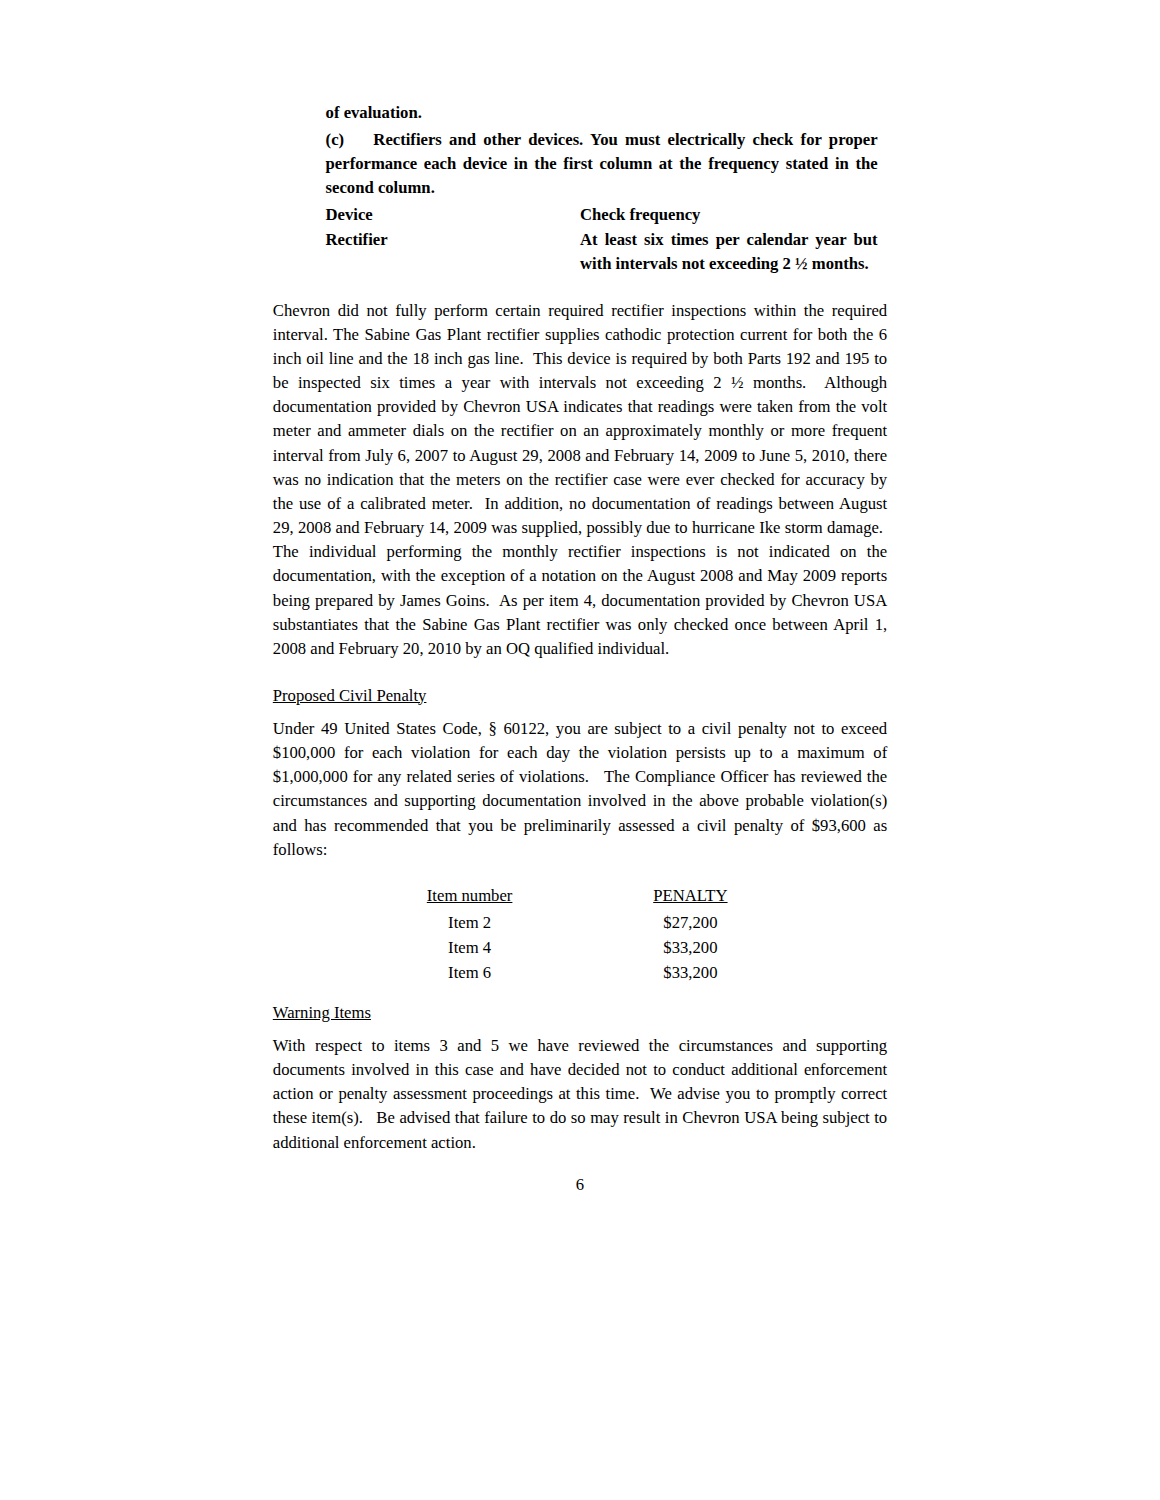of evaluation.
(c) Rectifiers and other devices. You must electrically check for proper performance each device in the first column at the frequency stated in the second column.
| Device | Check frequency |
| Rectifier | At least six times per calendar year but with intervals not exceeding 2 ½ months. |
Chevron did not fully perform certain required rectifier inspections within the required interval. The Sabine Gas Plant rectifier supplies cathodic protection current for both the 6 inch oil line and the 18 inch gas line. This device is required by both Parts 192 and 195 to be inspected six times a year with intervals not exceeding 2 ½ months. Although documentation provided by Chevron USA indicates that readings were taken from the volt meter and ammeter dials on the rectifier on an approximately monthly or more frequent interval from July 6, 2007 to August 29, 2008 and February 14, 2009 to June 5, 2010, there was no indication that the meters on the rectifier case were ever checked for accuracy by the use of a calibrated meter. In addition, no documentation of readings between August 29, 2008 and February 14, 2009 was supplied, possibly due to hurricane Ike storm damage. The individual performing the monthly rectifier inspections is not indicated on the documentation, with the exception of a notation on the August 2008 and May 2009 reports being prepared by James Goins. As per item 4, documentation provided by Chevron USA substantiates that the Sabine Gas Plant rectifier was only checked once between April 1, 2008 and February 20, 2010 by an OQ qualified individual.
Proposed Civil Penalty
Under 49 United States Code, § 60122, you are subject to a civil penalty not to exceed $100,000 for each violation for each day the violation persists up to a maximum of $1,000,000 for any related series of violations. The Compliance Officer has reviewed the circumstances and supporting documentation involved in the above probable violation(s) and has recommended that you be preliminarily assessed a civil penalty of $93,600 as follows:
| Item number | PENALTY |
| --- | --- |
| Item 2 | $27,200 |
| Item 4 | $33,200 |
| Item 6 | $33,200 |
Warning Items
With respect to items 3 and 5 we have reviewed the circumstances and supporting documents involved in this case and have decided not to conduct additional enforcement action or penalty assessment proceedings at this time. We advise you to promptly correct these item(s). Be advised that failure to do so may result in Chevron USA being subject to additional enforcement action.
6